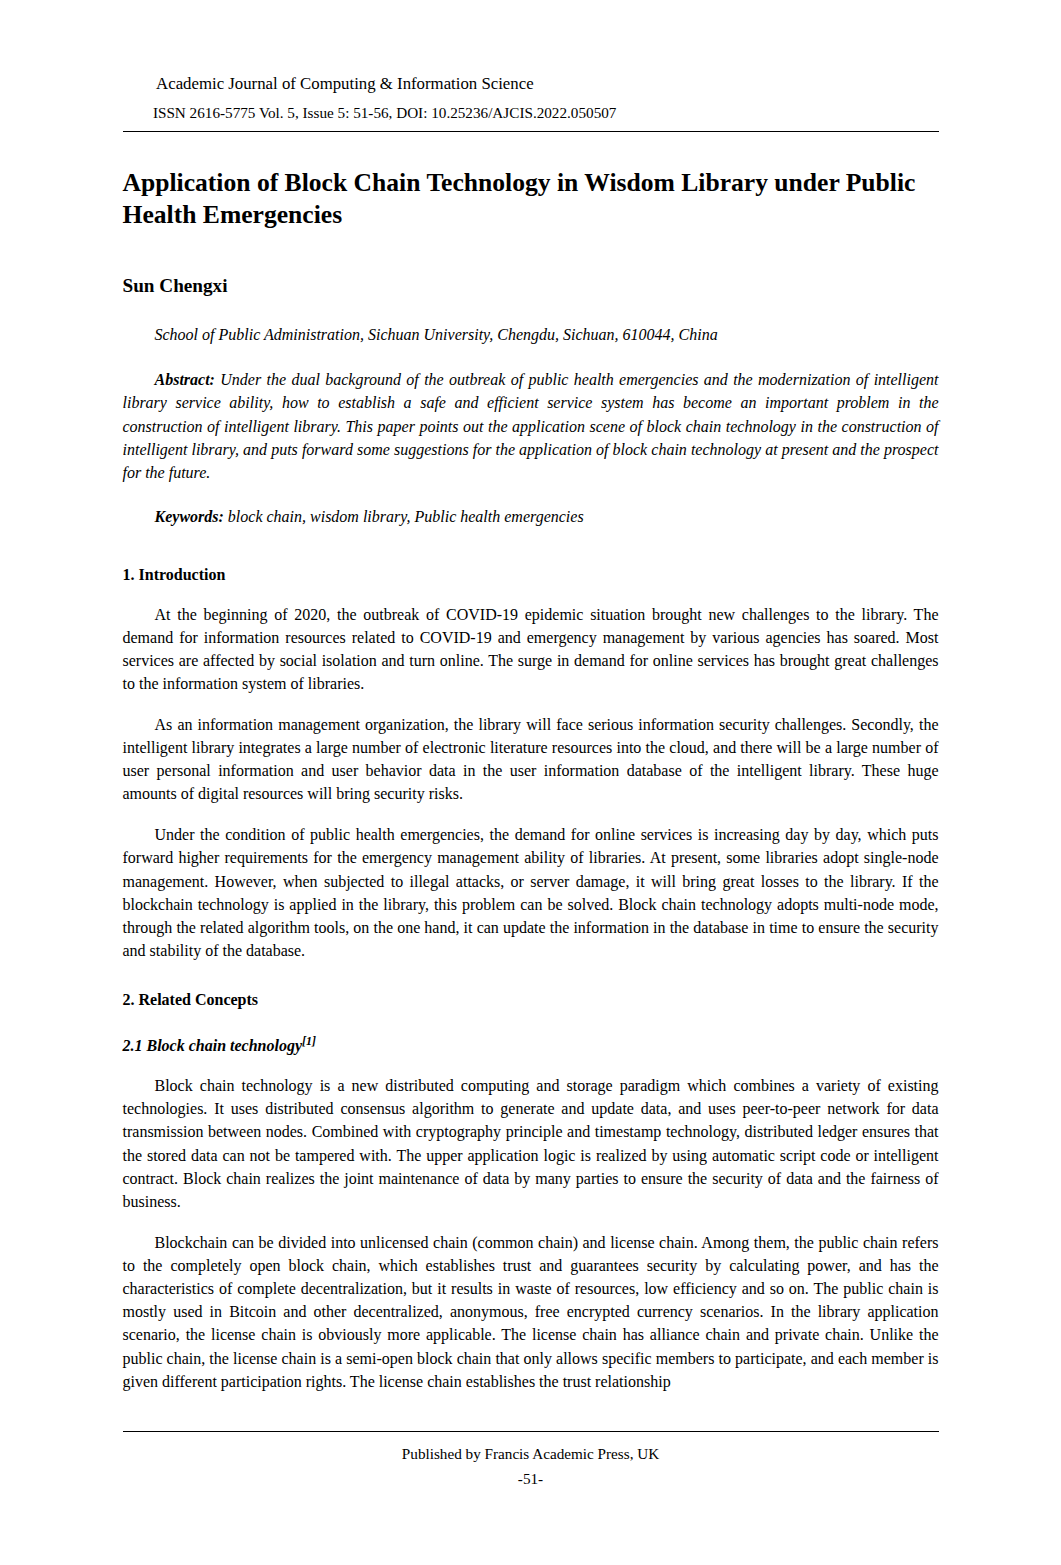Academic Journal of Computing & Information Science
ISSN 2616-5775 Vol. 5, Issue 5: 51-56, DOI: 10.25236/AJCIS.2022.050507
Application of Block Chain Technology in Wisdom Library under Public Health Emergencies
Sun Chengxi
School of Public Administration, Sichuan University, Chengdu, Sichuan, 610044, China
Abstract: Under the dual background of the outbreak of public health emergencies and the modernization of intelligent library service ability, how to establish a safe and efficient service system has become an important problem in the construction of intelligent library. This paper points out the application scene of block chain technology in the construction of intelligent library, and puts forward some suggestions for the application of block chain technology at present and the prospect for the future.
Keywords: block chain, wisdom library, Public health emergencies
1. Introduction
At the beginning of 2020, the outbreak of COVID-19 epidemic situation brought new challenges to the library. The demand for information resources related to COVID-19 and emergency management by various agencies has soared. Most services are affected by social isolation and turn online. The surge in demand for online services has brought great challenges to the information system of libraries.
As an information management organization, the library will face serious information security challenges. Secondly, the intelligent library integrates a large number of electronic literature resources into the cloud, and there will be a large number of user personal information and user behavior data in the user information database of the intelligent library. These huge amounts of digital resources will bring security risks.
Under the condition of public health emergencies, the demand for online services is increasing day by day, which puts forward higher requirements for the emergency management ability of libraries. At present, some libraries adopt single-node management. However, when subjected to illegal attacks, or server damage, it will bring great losses to the library. If the blockchain technology is applied in the library, this problem can be solved. Block chain technology adopts multi-node mode, through the related algorithm tools, on the one hand, it can update the information in the database in time to ensure the security and stability of the database.
2. Related Concepts
2.1 Block chain technology[1]
Block chain technology is a new distributed computing and storage paradigm which combines a variety of existing technologies. It uses distributed consensus algorithm to generate and update data, and uses peer-to-peer network for data transmission between nodes. Combined with cryptography principle and timestamp technology, distributed ledger ensures that the stored data can not be tampered with. The upper application logic is realized by using automatic script code or intelligent contract. Block chain realizes the joint maintenance of data by many parties to ensure the security of data and the fairness of business.
Blockchain can be divided into unlicensed chain (common chain) and license chain. Among them, the public chain refers to the completely open block chain, which establishes trust and guarantees security by calculating power, and has the characteristics of complete decentralization, but it results in waste of resources, low efficiency and so on. The public chain is mostly used in Bitcoin and other decentralized, anonymous, free encrypted currency scenarios. In the library application scenario, the license chain is obviously more applicable. The license chain has alliance chain and private chain. Unlike the public chain, the license chain is a semi-open block chain that only allows specific members to participate, and each member is given different participation rights. The license chain establishes the trust relationship
Published by Francis Academic Press, UK
-51-